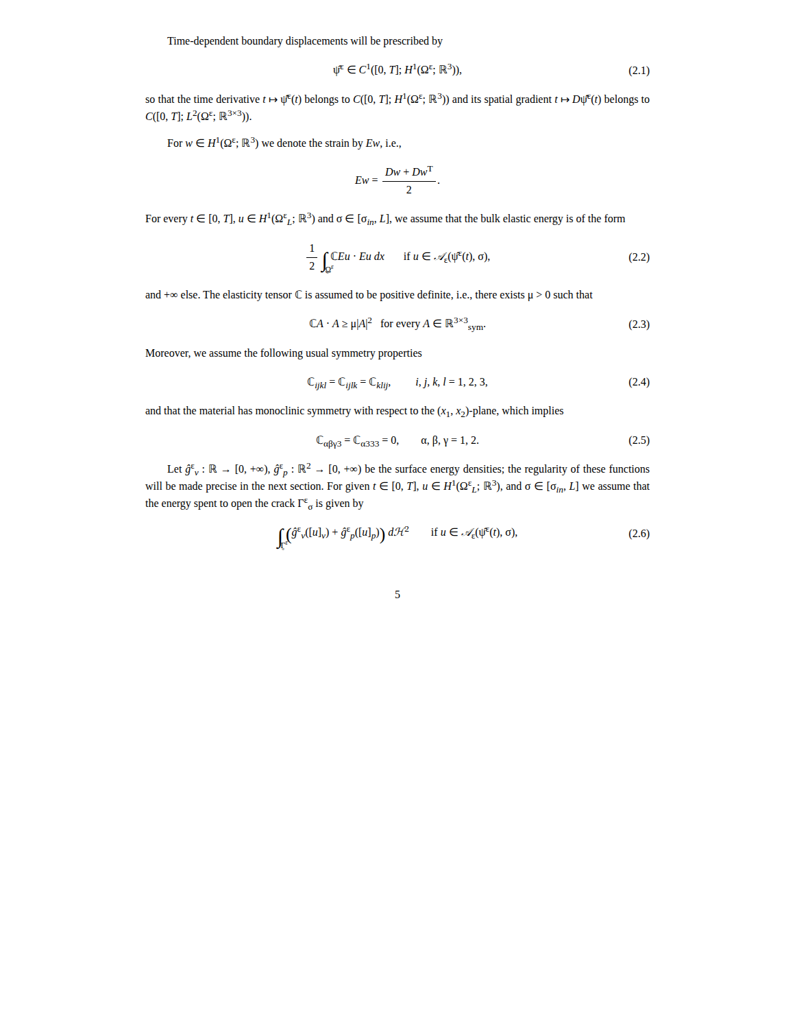Time-dependent boundary displacements will be prescribed by
ψ̂ε ∈ C1([0, T]; H1(Ωε; ℝ3)), (2.1)
so that the time derivative t ↦ ψ̂̇ε(t) belongs to C([0, T]; H1(Ωε; ℝ3)) and its spatial gradient t ↦ Dψ̂̇ε(t) belongs to C([0, T]; L2(Ωε; ℝ3×3)).
For w ∈ H1(Ωε; ℝ3) we denote the strain by Ew, i.e.,
Ew = Dw + DwT 2.
For every t ∈ [0, T], u ∈ H1(ΩεL; ℝ3) and σ ∈ [σin, L], we assume that the bulk elastic energy is of the form
12 ∫Ωεσ ℂEu · Eu dx if u ∈ 𝒜ε(ψ̂ε(t), σ), (2.2)
and +∞ else. The elasticity tensor ℂ is assumed to be positive definite, i.e., there exists μ > 0 such that
ℂA · A ≥ μ|A|2 for every A ∈ ℝ3×3sym. (2.3)
Moreover, we assume the following usual symmetry properties
ℂijkl = ℂijlk = ℂklij, i, j, k, l = 1, 2, 3, (2.4)
and that the material has monoclinic symmetry with respect to the (x1, x2)-plane, which implies
ℂαβγ3 = ℂα333 = 0, α, β, γ = 1, 2. (2.5)
Let ĝεv : ℝ → [0, +∞), ĝεp : ℝ2 → [0, +∞) be the surface energy densities; the regularity of these functions will be made precise in the next section. For given t ∈ [0, T], u ∈ H1(ΩεL; ℝ3), and σ ∈ [σin, L] we assume that the energy spent to open the crack Γεσ is given by
∫Γεσ (ĝεv([u]v) + ĝεp([u]p)) dℋ2 if u ∈ 𝒜ε(ψ̂ε(t), σ), (2.6)
5